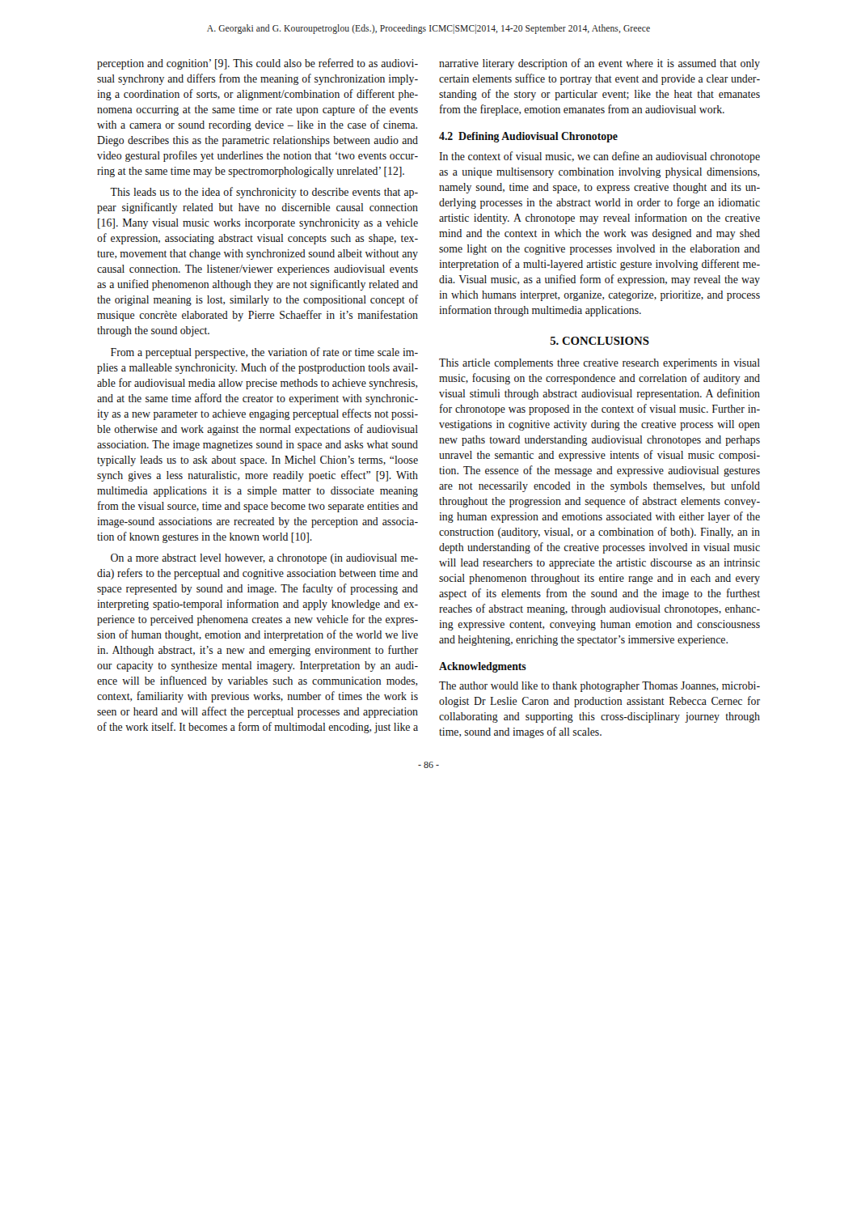A. Georgaki and G. Kouroupetroglou (Eds.), Proceedings ICMC|SMC|2014, 14-20 September 2014, Athens, Greece
perception and cognition’ [9]. This could also be referred to as audiovisual synchrony and differs from the meaning of synchronization implying a coordination of sorts, or alignment/combination of different phenomena occurring at the same time or rate upon capture of the events with a camera or sound recording device – like in the case of cinema. Diego describes this as the parametric relationships between audio and video gestural profiles yet underlines the notion that ‘two events occurring at the same time may be spectromorphologically unrelated’ [12].
This leads us to the idea of synchronicity to describe events that appear significantly related but have no discernible causal connection [16]. Many visual music works incorporate synchronicity as a vehicle of expression, associating abstract visual concepts such as shape, texture, movement that change with synchronized sound albeit without any causal connection. The listener/viewer experiences audiovisual events as a unified phenomenon although they are not significantly related and the original meaning is lost, similarly to the compositional concept of musique concrète elaborated by Pierre Schaeffer in it’s manifestation through the sound object.
From a perceptual perspective, the variation of rate or time scale implies a malleable synchronicity. Much of the postproduction tools available for audiovisual media allow precise methods to achieve synchresis, and at the same time afford the creator to experiment with synchronicity as a new parameter to achieve engaging perceptual effects not possible otherwise and work against the normal expectations of audiovisual association. The image magnetizes sound in space and asks what sound typically leads us to ask about space. In Michel Chion’s terms, “loose synch gives a less naturalistic, more readily poetic effect” [9]. With multimedia applications it is a simple matter to dissociate meaning from the visual source, time and space become two separate entities and image-sound associations are recreated by the perception and association of known gestures in the known world [10].
On a more abstract level however, a chronotope (in audiovisual media) refers to the perceptual and cognitive association between time and space represented by sound and image. The faculty of processing and interpreting spatio-temporal information and apply knowledge and experience to perceived phenomena creates a new vehicle for the expression of human thought, emotion and interpretation of the world we live in. Although abstract, it’s a new and emerging environment to further our capacity to synthesize mental imagery. Interpretation by an audience will be influenced by variables such as communication modes, context, familiarity with previous works, number of times the work is seen or heard and will affect the perceptual processes and appreciation of the work itself. It becomes a form of multimodal encoding, just like a narrative literary description of an event where it is assumed that only certain elements suffice to portray that event and provide a clear understanding of the story or particular event; like the heat that emanates from the fireplace, emotion emanates from an audiovisual work.
4.2 Defining Audiovisual Chronotope
In the context of visual music, we can define an audiovisual chronotope as a unique multisensory combination involving physical dimensions, namely sound, time and space, to express creative thought and its underlying processes in the abstract world in order to forge an idiomatic artistic identity. A chronotope may reveal information on the creative mind and the context in which the work was designed and may shed some light on the cognitive processes involved in the elaboration and interpretation of a multi-layered artistic gesture involving different media. Visual music, as a unified form of expression, may reveal the way in which humans interpret, organize, categorize, prioritize, and process information through multimedia applications.
5. CONCLUSIONS
This article complements three creative research experiments in visual music, focusing on the correspondence and correlation of auditory and visual stimuli through abstract audiovisual representation. A definition for chronotope was proposed in the context of visual music. Further investigations in cognitive activity during the creative process will open new paths toward understanding audiovisual chronotopes and perhaps unravel the semantic and expressive intents of visual music composition. The essence of the message and expressive audiovisual gestures are not necessarily encoded in the symbols themselves, but unfold throughout the progression and sequence of abstract elements conveying human expression and emotions associated with either layer of the construction (auditory, visual, or a combination of both). Finally, an in depth understanding of the creative processes involved in visual music will lead researchers to appreciate the artistic discourse as an intrinsic social phenomenon throughout its entire range and in each and every aspect of its elements from the sound and the image to the furthest reaches of abstract meaning, through audiovisual chronotopes, enhancing expressive content, conveying human emotion and consciousness and heightening, enriching the spectator’s immersive experience.
Acknowledgments
The author would like to thank photographer Thomas Joannes, microbiologist Dr Leslie Caron and production assistant Rebecca Cernec for collaborating and supporting this cross-disciplinary journey through time, sound and images of all scales.
- 86 -